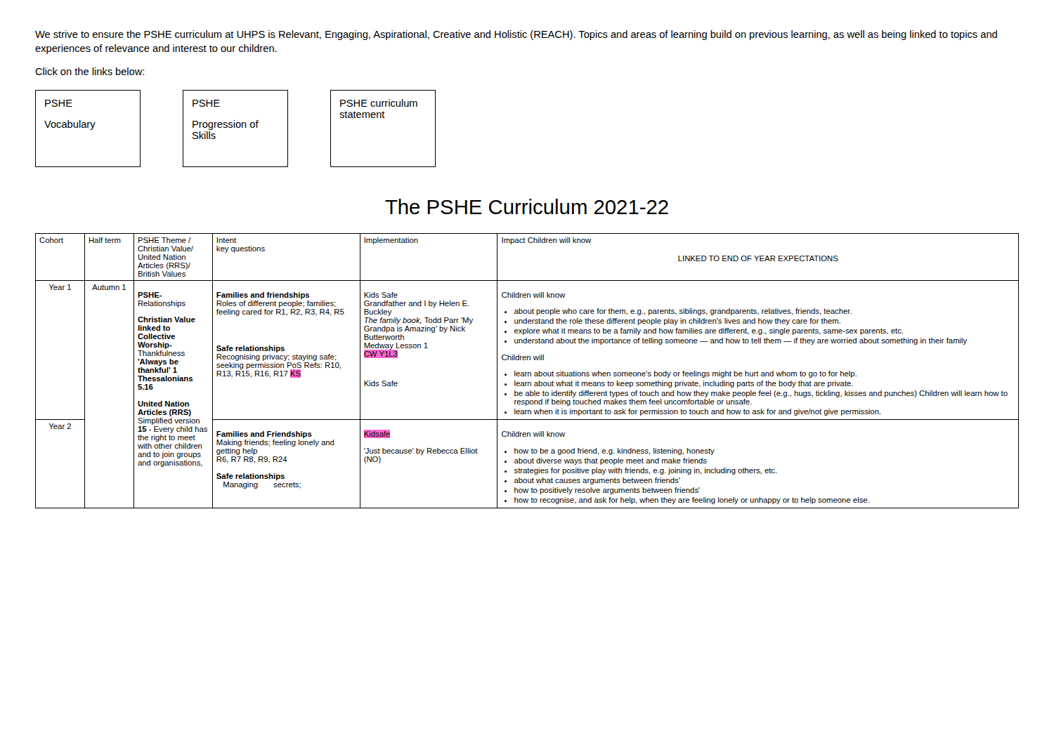We strive to ensure the PSHE curriculum at UHPS is Relevant, Engaging, Aspirational, Creative and Holistic (REACH). Topics and areas of learning build on previous learning, as well as being linked to topics and experiences of relevance and interest to our children.
Click on the links below:
PSHE
Vocabulary
PSHE
Progression of Skills
PSHE curriculum statement
The PSHE Curriculum 2021-22
| Cohort | Half term | PSHE Theme / Christian Value/ United Nation Articles (RRS)/ British Values | Intent key questions | Implementation | Impact Children will know LINKED TO END OF YEAR EXPECTATIONS |
| --- | --- | --- | --- | --- | --- |
| Year 1 | Autumn 1 | PSHE- Relationships Christian Value linked to Collective Worship- Thankfulness 'Always be thankful' 1 Thessalonians 5.16 United Nation Articles (RRS) Simplified version 15 - Every child has the right to meet with other children and to join groups and organisations, | Families and friendships Roles of different people; families; feeling cared for R1, R2, R3, R4, R5 Safe relationships Recognising privacy; staying safe; seeking permission PoS Refs: R10, R13, R15, R16, R17 KS | Kids Safe Grandfather and I by Helen E. Buckley The family book, Todd Parr 'My Grandpa is Amazing' by Nick Butterworth Medway Lesson 1 CW Y1L3 Kids Safe | Children will know about people who care for them, e.g., parents, siblings, grandparents, relatives, friends, teacher. understand the role these different people play in children's lives and how they care for them. explore what it means to be a family and how families are different, e.g., single parents, same-sex parents, etc. understand about the importance of telling someone — and how to tell them — if they are worried about something in their family Children will learn about situations when someone's body or feelings might be hurt and whom to go to for help. learn about what it means to keep something private, including parts of the body that are private. be able to identify different types of touch and how they make people feel (e.g., hugs, tickling, kisses and punches) Children will learn how to respond if being touched makes them feel uncomfortable or unsafe. learn when it is important to ask for permission to touch and how to ask for and give/not give permission. |
| Year 2 | Families and Friendships Making friends; feeling lonely and getting help R6, R7 R8, R9, R24 Safe relationships Managing secrets; | Kidsafe 'Just because' by Rebecca Elliot (NO) | Children will know how to be a good friend, e.g. kindness, listening, honesty about diverse ways that people meet and make friends strategies for positive play with friends, e.g. joining in, including others, etc. about what causes arguments between friends' how to positively resolve arguments between friends' how to recognise, and ask for help, when they are feeling lonely or unhappy or to help someone else. |